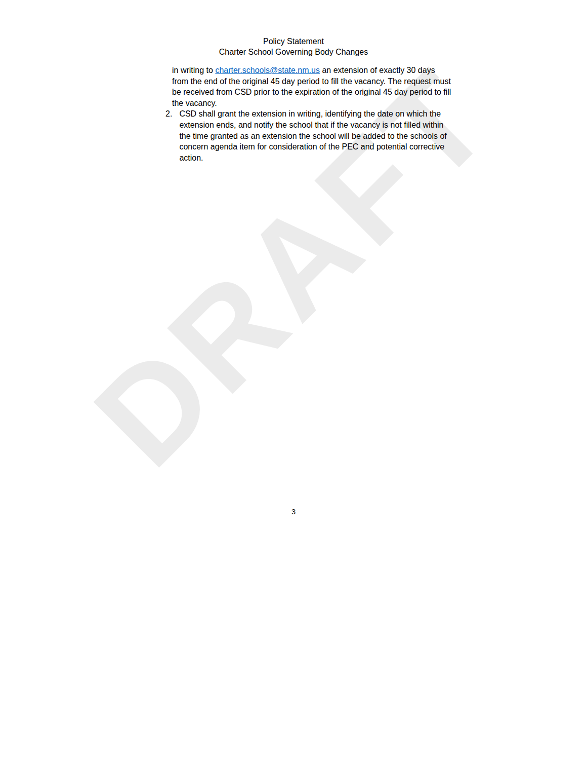DRAFT
Policy Statement
Charter School Governing Body Changes
in writing to charter.schools@state.nm.us an extension of exactly 30 days from the end of the original 45 day period to fill the vacancy. The request must be received from CSD prior to the expiration of the original 45 day period to fill the vacancy.
CSD shall grant the extension in writing, identifying the date on which the extension ends, and notify the school that if the vacancy is not filled within the time granted as an extension the school will be added to the schools of concern agenda item for consideration of the PEC and potential corrective action.
3